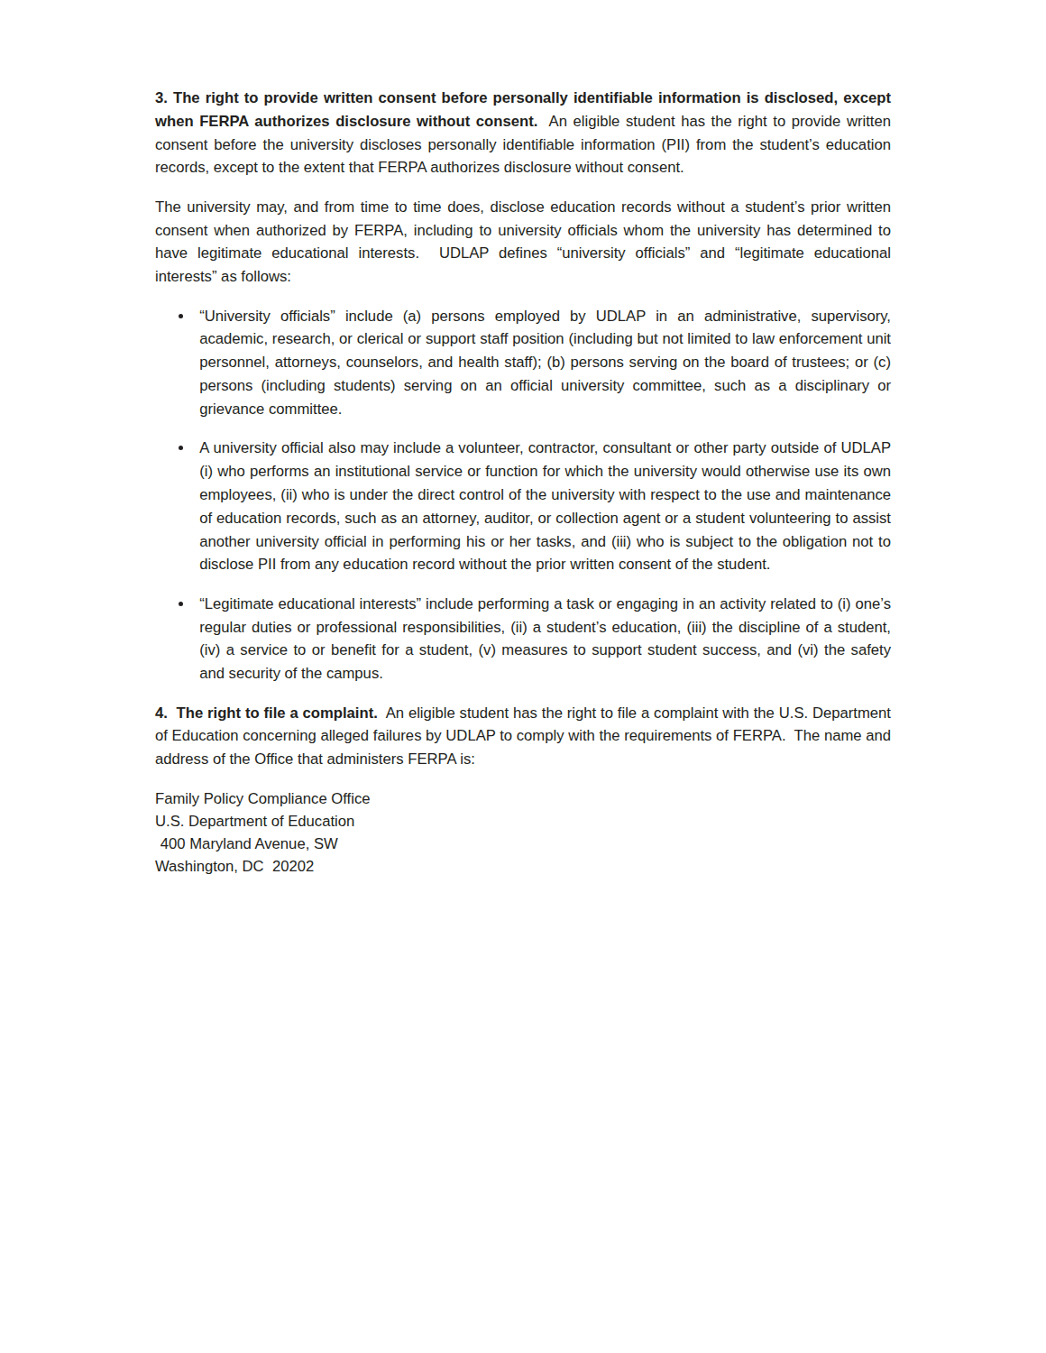3. The right to provide written consent before personally identifiable information is disclosed, except when FERPA authorizes disclosure without consent. An eligible student has the right to provide written consent before the university discloses personally identifiable information (PII) from the student’s education records, except to the extent that FERPA authorizes disclosure without consent.
The university may, and from time to time does, disclose education records without a student’s prior written consent when authorized by FERPA, including to university officials whom the university has determined to have legitimate educational interests. UDLAP defines “university officials” and “legitimate educational interests” as follows:
“University officials” include (a) persons employed by UDLAP in an administrative, supervisory, academic, research, or clerical or support staff position (including but not limited to law enforcement unit personnel, attorneys, counselors, and health staff); (b) persons serving on the board of trustees; or (c) persons (including students) serving on an official university committee, such as a disciplinary or grievance committee.
A university official also may include a volunteer, contractor, consultant or other party outside of UDLAP (i) who performs an institutional service or function for which the university would otherwise use its own employees, (ii) who is under the direct control of the university with respect to the use and maintenance of education records, such as an attorney, auditor, or collection agent or a student volunteering to assist another university official in performing his or her tasks, and (iii) who is subject to the obligation not to disclose PII from any education record without the prior written consent of the student.
“Legitimate educational interests” include performing a task or engaging in an activity related to (i) one’s regular duties or professional responsibilities, (ii) a student’s education, (iii) the discipline of a student, (iv) a service to or benefit for a student, (v) measures to support student success, and (vi) the safety and security of the campus.
4. The right to file a complaint. An eligible student has the right to file a complaint with the U.S. Department of Education concerning alleged failures by UDLAP to comply with the requirements of FERPA. The name and address of the Office that administers FERPA is:
Family Policy Compliance Office
U.S. Department of Education
400 Maryland Avenue, SW
Washington, DC 20202